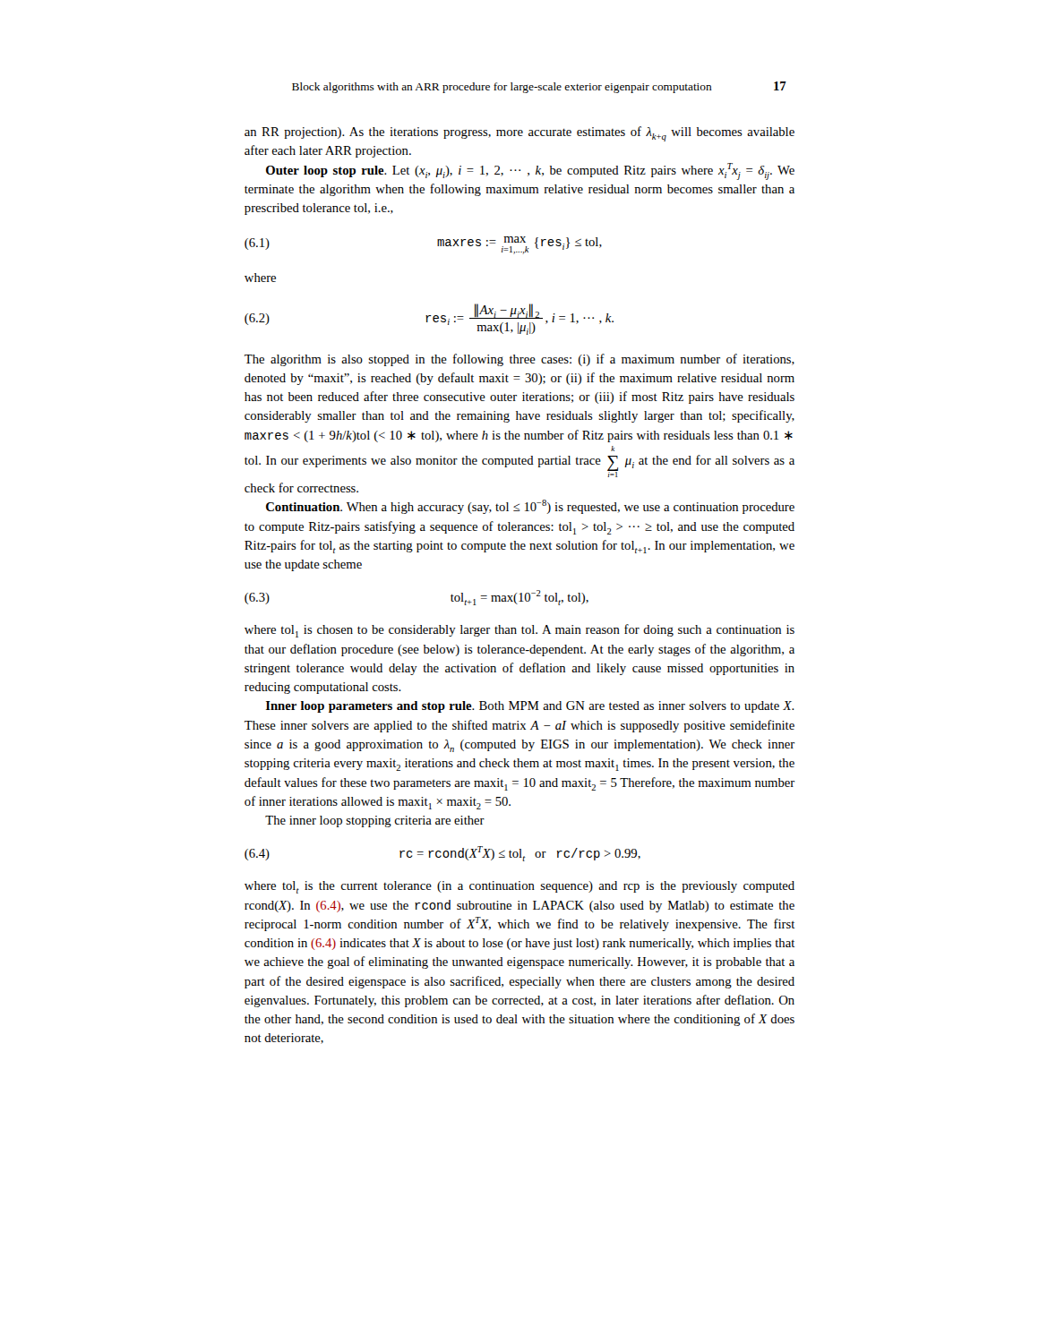Block algorithms with an ARR procedure for large-scale exterior eigenpair computation 17
an RR projection). As the iterations progress, more accurate estimates of λk+q will becomes available after each later ARR projection.
Outer loop stop rule. Let (xi, μi), i = 1, 2, ··· , k, be computed Ritz pairs where xiTxj = δij. We terminate the algorithm when the following maximum relative residual norm becomes smaller than a prescribed tolerance tol, i.e.,
(6.1) maxres := max i=1,...,k {resi} ≤ tol,
where
(6.2) resi := ∥Axi − μixi∥2 max(1, |μi|), i = 1, ··· , k.
The algorithm is also stopped in the following three cases: (i) if a maximum number of iterations, denoted by “maxit”, is reached (by default maxit = 30); or (ii) if the maximum relative residual norm has not been reduced after three consecutive outer iterations; or (iii) if most Ritz pairs have residuals considerably smaller than tol and the remaining have residuals slightly larger than tol; specifically, maxres < (1 + 9h/k)tol (< 10 ∗ tol), where h is the number of Ritz pairs with residuals less than 0.1 ∗ tol. In our experiments we also monitor the computed partial trace k∑i=1 μi at the end for all solvers as a check for correctness.
Continuation. When a high accuracy (say, tol ≤ 10−8) is requested, we use a continuation procedure to compute Ritz-pairs satisfying a sequence of tolerances: tol1 > tol2 > ··· ≥ tol, and use the computed Ritz-pairs for tolt as the starting point to compute the next solution for tolt+1. In our implementation, we use the update scheme
(6.3) tolt+1 = max(10−2 tolt, tol),
where tol1 is chosen to be considerably larger than tol. A main reason for doing such a continuation is that our deflation procedure (see below) is tolerance-dependent. At the early stages of the algorithm, a stringent tolerance would delay the activation of deflation and likely cause missed opportunities in reducing computational costs.
Inner loop parameters and stop rule. Both MPM and GN are tested as inner solvers to update X. These inner solvers are applied to the shifted matrix A − aI which is supposedly positive semidefinite since a is a good approximation to λn (computed by EIGS in our implementation). We check inner stopping criteria every maxit2 iterations and check them at most maxit1 times. In the present version, the default values for these two parameters are maxit1 = 10 and maxit2 = 5 Therefore, the maximum number of inner iterations allowed is maxit1 × maxit2 = 50.
The inner loop stopping criteria are either
(6.4) rc = rcond(XTX) ≤ tolt or rc/rcp > 0.99,
where tolt is the current tolerance (in a continuation sequence) and rcp is the previously computed rcond(X). In (6.4), we use the rcond subroutine in LAPACK (also used by Matlab) to estimate the reciprocal 1-norm condition number of XTX, which we find to be relatively inexpensive. The first condition in (6.4) indicates that X is about to lose (or have just lost) rank numerically, which implies that we achieve the goal of eliminating the unwanted eigenspace numerically. However, it is probable that a part of the desired eigenspace is also sacrificed, especially when there are clusters among the desired eigenvalues. Fortunately, this problem can be corrected, at a cost, in later iterations after deflation. On the other hand, the second condition is used to deal with the situation where the conditioning of X does not deteriorate,